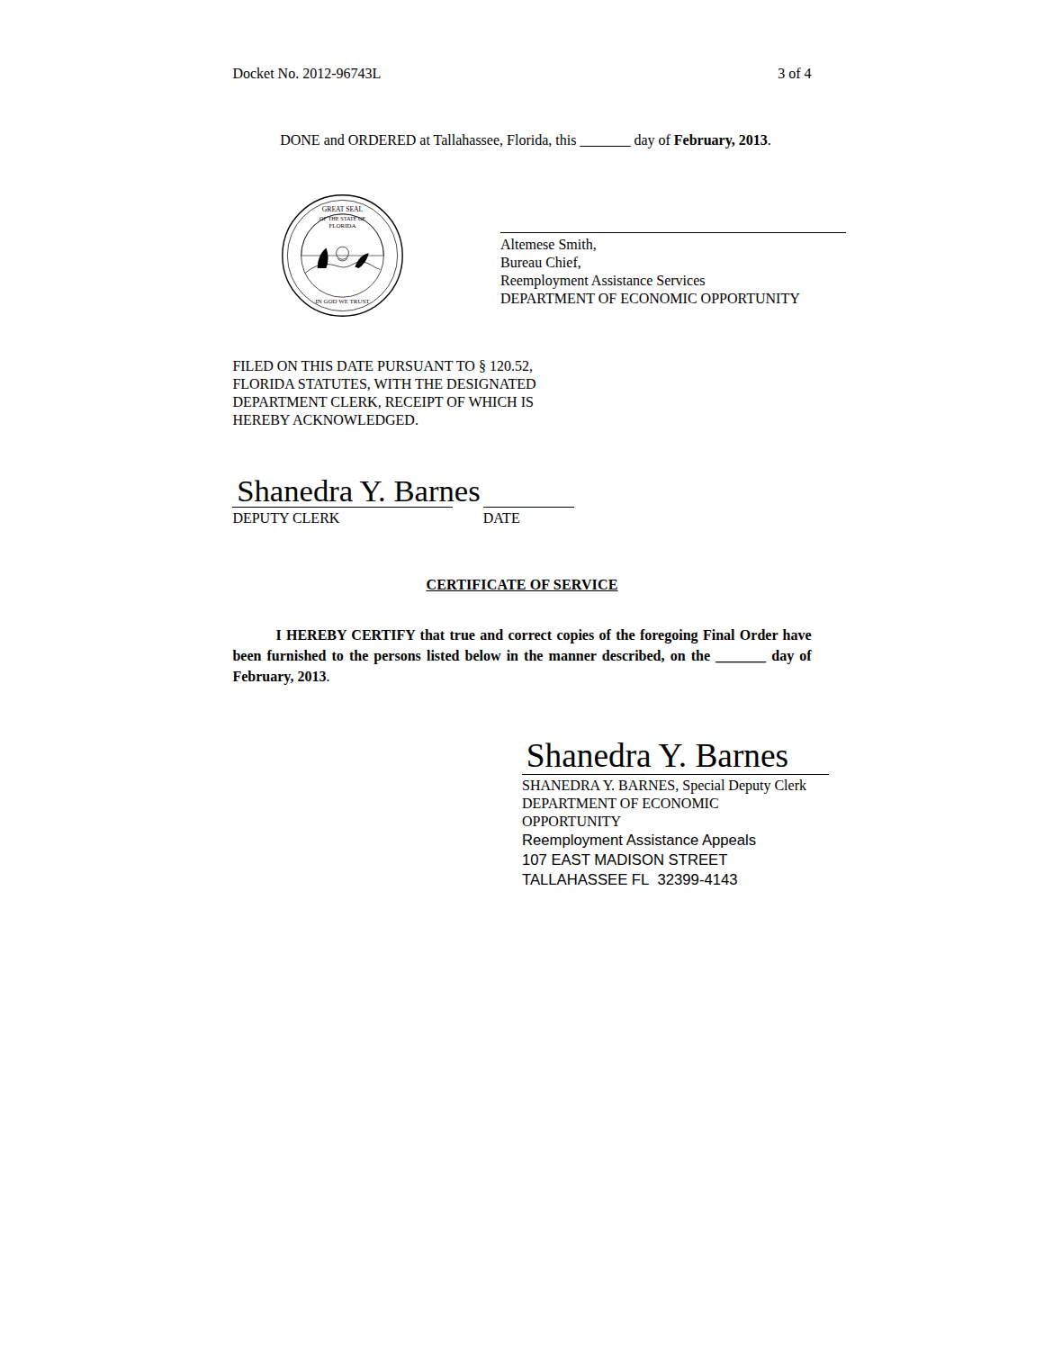Docket No. 2012-96743L 3 of 4
DONE and ORDERED at Tallahassee, Florida, this _______ day of February, 2013.
Altemese Smith,
Bureau Chief,
Reemployment Assistance Services
DEPARTMENT OF ECONOMIC OPPORTUNITY
FILED ON THIS DATE PURSUANT TO § 120.52,
FLORIDA STATUTES, WITH THE DESIGNATED
DEPARTMENT CLERK, RECEIPT OF WHICH IS
HEREBY ACKNOWLEDGED.
Shanedra Y. Barnes
DEPUTY CLERK
DATE
CERTIFICATE OF SERVICE
I HEREBY CERTIFY that true and correct copies of the foregoing Final Order have been furnished to the persons listed below in the manner described, on the _______ day of February, 2013.
Shanedra Y. Barnes
SHANEDRA Y. BARNES, Special Deputy Clerk
DEPARTMENT OF ECONOMIC
OPPORTUNITY
Reemployment Assistance Appeals
107 EAST MADISON STREET
TALLAHASSEE FL 32399-4143